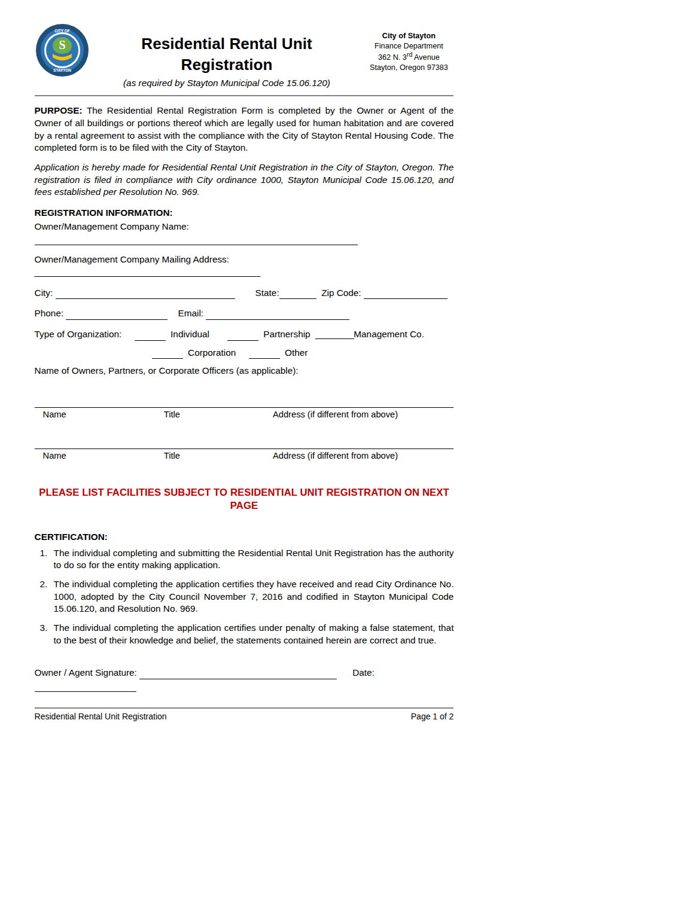S CITY OF STAYTON
Residential Rental Unit Registration
(as required by Stayton Municipal Code 15.06.120)
City of Stayton
Finance Department
362 N. 3rd Avenue
Stayton, Oregon 97383
PURPOSE: The Residential Rental Registration Form is completed by the Owner or Agent of the Owner of all buildings or portions thereof which are legally used for human habitation and are covered by a rental agreement to assist with the compliance with the City of Stayton Rental Housing Code. The completed form is to be filed with the City of Stayton.
Application is hereby made for Residential Rental Unit Registration in the City of Stayton, Oregon. The registration is filed in compliance with City ordinance 1000, Stayton Municipal Code 15.06.120, and fees established per Resolution No. 969.
REGISTRATION INFORMATION:
Owner/Management Company Name:
Owner/Management Company Mailing Address: _______________________________________________
City: State: Zip Code:
Phone: Email:
Type of Organization: Individual Partnership ________Management Co.
Corporation Other
Name of Owners, Partners, or Corporate Officers (as applicable):
| Name | Title | Address (if different from above) |
| Name | Title | Address (if different from above) |
PLEASE LIST FACILITIES SUBJECT TO RESIDENTIAL UNIT REGISTRATION ON NEXT PAGE
CERTIFICATION:
The individual completing and submitting the Residential Rental Unit Registration has the authority to do so for the entity making application.
The individual completing the application certifies they have received and read City Ordinance No. 1000, adopted by the City Council November 7, 2016 and codified in Stayton Municipal Code 15.06.120, and Resolution No. 969.
The individual completing the application certifies under penalty of making a false statement, that to the best of their knowledge and belief, the statements contained herein are correct and true.
Owner / Agent Signature: Date:
Residential Rental Unit Registration Page 1 of 2